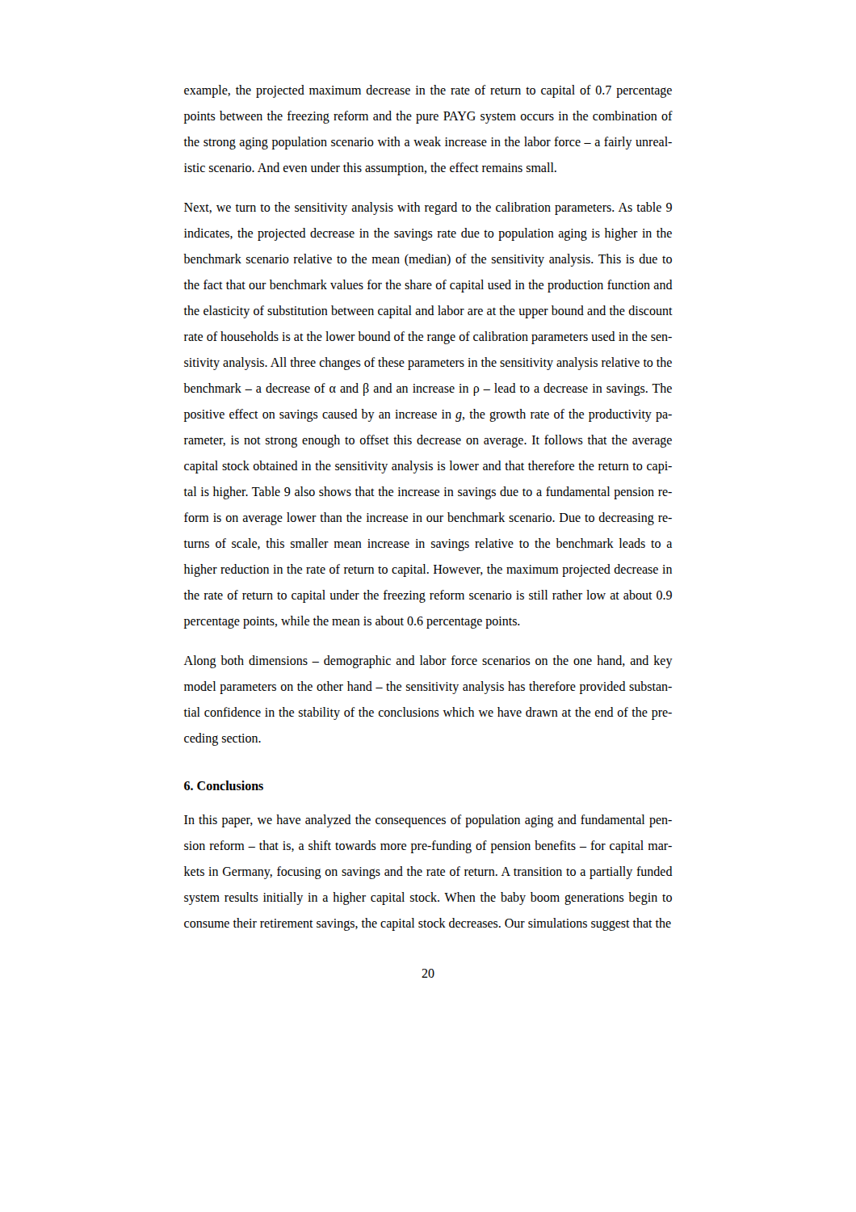example, the projected maximum decrease in the rate of return to capital of 0.7 percentage points between the freezing reform and the pure PAYG system occurs in the combination of the strong aging population scenario with a weak increase in the labor force – a fairly unrealistic scenario. And even under this assumption, the effect remains small.
Next, we turn to the sensitivity analysis with regard to the calibration parameters. As table 9 indicates, the projected decrease in the savings rate due to population aging is higher in the benchmark scenario relative to the mean (median) of the sensitivity analysis. This is due to the fact that our benchmark values for the share of capital used in the production function and the elasticity of substitution between capital and labor are at the upper bound and the discount rate of households is at the lower bound of the range of calibration parameters used in the sensitivity analysis. All three changes of these parameters in the sensitivity analysis relative to the benchmark – a decrease of α and β and an increase in ρ – lead to a decrease in savings. The positive effect on savings caused by an increase in g, the growth rate of the productivity parameter, is not strong enough to offset this decrease on average. It follows that the average capital stock obtained in the sensitivity analysis is lower and that therefore the return to capital is higher. Table 9 also shows that the increase in savings due to a fundamental pension reform is on average lower than the increase in our benchmark scenario. Due to decreasing returns of scale, this smaller mean increase in savings relative to the benchmark leads to a higher reduction in the rate of return to capital. However, the maximum projected decrease in the rate of return to capital under the freezing reform scenario is still rather low at about 0.9 percentage points, while the mean is about 0.6 percentage points.
Along both dimensions – demographic and labor force scenarios on the one hand, and key model parameters on the other hand – the sensitivity analysis has therefore provided substantial confidence in the stability of the conclusions which we have drawn at the end of the preceding section.
6. Conclusions
In this paper, we have analyzed the consequences of population aging and fundamental pension reform – that is, a shift towards more pre-funding of pension benefits – for capital markets in Germany, focusing on savings and the rate of return. A transition to a partially funded system results initially in a higher capital stock. When the baby boom generations begin to consume their retirement savings, the capital stock decreases. Our simulations suggest that the
20